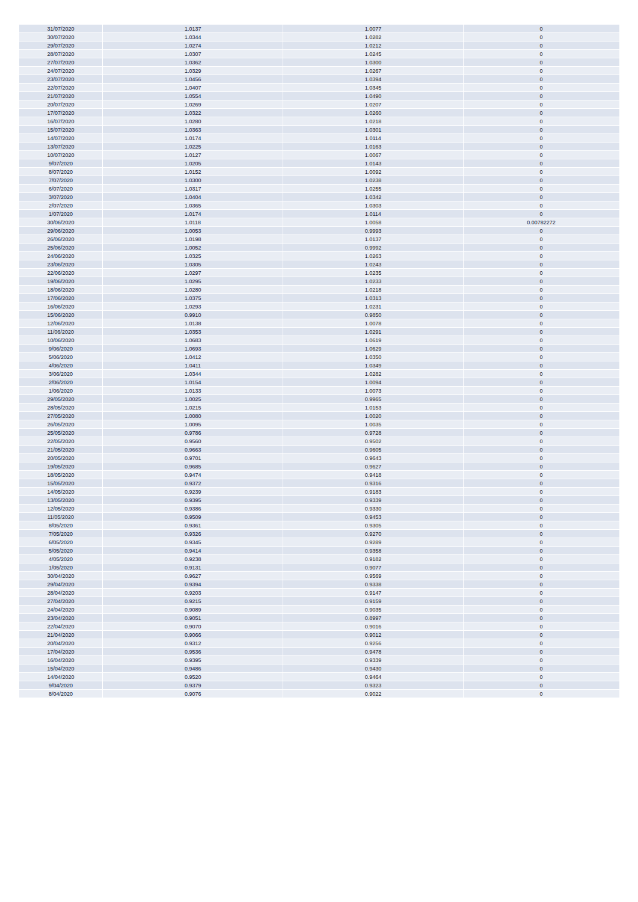| 31/07/2020 | 1.0137 | 1.0077 | 0 |
| 30/07/2020 | 1.0344 | 1.0282 | 0 |
| 29/07/2020 | 1.0274 | 1.0212 | 0 |
| 28/07/2020 | 1.0307 | 1.0245 | 0 |
| 27/07/2020 | 1.0362 | 1.0300 | 0 |
| 24/07/2020 | 1.0329 | 1.0267 | 0 |
| 23/07/2020 | 1.0456 | 1.0394 | 0 |
| 22/07/2020 | 1.0407 | 1.0345 | 0 |
| 21/07/2020 | 1.0554 | 1.0490 | 0 |
| 20/07/2020 | 1.0269 | 1.0207 | 0 |
| 17/07/2020 | 1.0322 | 1.0260 | 0 |
| 16/07/2020 | 1.0280 | 1.0218 | 0 |
| 15/07/2020 | 1.0363 | 1.0301 | 0 |
| 14/07/2020 | 1.0174 | 1.0114 | 0 |
| 13/07/2020 | 1.0225 | 1.0163 | 0 |
| 10/07/2020 | 1.0127 | 1.0067 | 0 |
| 9/07/2020 | 1.0205 | 1.0143 | 0 |
| 8/07/2020 | 1.0152 | 1.0092 | 0 |
| 7/07/2020 | 1.0300 | 1.0238 | 0 |
| 6/07/2020 | 1.0317 | 1.0255 | 0 |
| 3/07/2020 | 1.0404 | 1.0342 | 0 |
| 2/07/2020 | 1.0365 | 1.0303 | 0 |
| 1/07/2020 | 1.0174 | 1.0114 | 0 |
| 30/06/2020 | 1.0118 | 1.0058 | 0.00782272 |
| 29/06/2020 | 1.0053 | 0.9993 | 0 |
| 26/06/2020 | 1.0198 | 1.0137 | 0 |
| 25/06/2020 | 1.0052 | 0.9992 | 0 |
| 24/06/2020 | 1.0325 | 1.0263 | 0 |
| 23/06/2020 | 1.0305 | 1.0243 | 0 |
| 22/06/2020 | 1.0297 | 1.0235 | 0 |
| 19/06/2020 | 1.0295 | 1.0233 | 0 |
| 18/06/2020 | 1.0280 | 1.0218 | 0 |
| 17/06/2020 | 1.0375 | 1.0313 | 0 |
| 16/06/2020 | 1.0293 | 1.0231 | 0 |
| 15/06/2020 | 0.9910 | 0.9850 | 0 |
| 12/06/2020 | 1.0138 | 1.0078 | 0 |
| 11/06/2020 | 1.0353 | 1.0291 | 0 |
| 10/06/2020 | 1.0683 | 1.0619 | 0 |
| 9/06/2020 | 1.0693 | 1.0629 | 0 |
| 5/06/2020 | 1.0412 | 1.0350 | 0 |
| 4/06/2020 | 1.0411 | 1.0349 | 0 |
| 3/06/2020 | 1.0344 | 1.0282 | 0 |
| 2/06/2020 | 1.0154 | 1.0094 | 0 |
| 1/06/2020 | 1.0133 | 1.0073 | 0 |
| 29/05/2020 | 1.0025 | 0.9965 | 0 |
| 28/05/2020 | 1.0215 | 1.0153 | 0 |
| 27/05/2020 | 1.0080 | 1.0020 | 0 |
| 26/05/2020 | 1.0095 | 1.0035 | 0 |
| 25/05/2020 | 0.9786 | 0.9728 | 0 |
| 22/05/2020 | 0.9560 | 0.9502 | 0 |
| 21/05/2020 | 0.9663 | 0.9605 | 0 |
| 20/05/2020 | 0.9701 | 0.9643 | 0 |
| 19/05/2020 | 0.9685 | 0.9627 | 0 |
| 18/05/2020 | 0.9474 | 0.9418 | 0 |
| 15/05/2020 | 0.9372 | 0.9316 | 0 |
| 14/05/2020 | 0.9239 | 0.9183 | 0 |
| 13/05/2020 | 0.9395 | 0.9339 | 0 |
| 12/05/2020 | 0.9386 | 0.9330 | 0 |
| 11/05/2020 | 0.9509 | 0.9453 | 0 |
| 8/05/2020 | 0.9361 | 0.9305 | 0 |
| 7/05/2020 | 0.9326 | 0.9270 | 0 |
| 6/05/2020 | 0.9345 | 0.9289 | 0 |
| 5/05/2020 | 0.9414 | 0.9358 | 0 |
| 4/05/2020 | 0.9238 | 0.9182 | 0 |
| 1/05/2020 | 0.9131 | 0.9077 | 0 |
| 30/04/2020 | 0.9627 | 0.9569 | 0 |
| 29/04/2020 | 0.9394 | 0.9338 | 0 |
| 28/04/2020 | 0.9203 | 0.9147 | 0 |
| 27/04/2020 | 0.9215 | 0.9159 | 0 |
| 24/04/2020 | 0.9089 | 0.9035 | 0 |
| 23/04/2020 | 0.9051 | 0.8997 | 0 |
| 22/04/2020 | 0.9070 | 0.9016 | 0 |
| 21/04/2020 | 0.9066 | 0.9012 | 0 |
| 20/04/2020 | 0.9312 | 0.9256 | 0 |
| 17/04/2020 | 0.9536 | 0.9478 | 0 |
| 16/04/2020 | 0.9395 | 0.9339 | 0 |
| 15/04/2020 | 0.9486 | 0.9430 | 0 |
| 14/04/2020 | 0.9520 | 0.9464 | 0 |
| 9/04/2020 | 0.9379 | 0.9323 | 0 |
| 8/04/2020 | 0.9076 | 0.9022 | 0 |